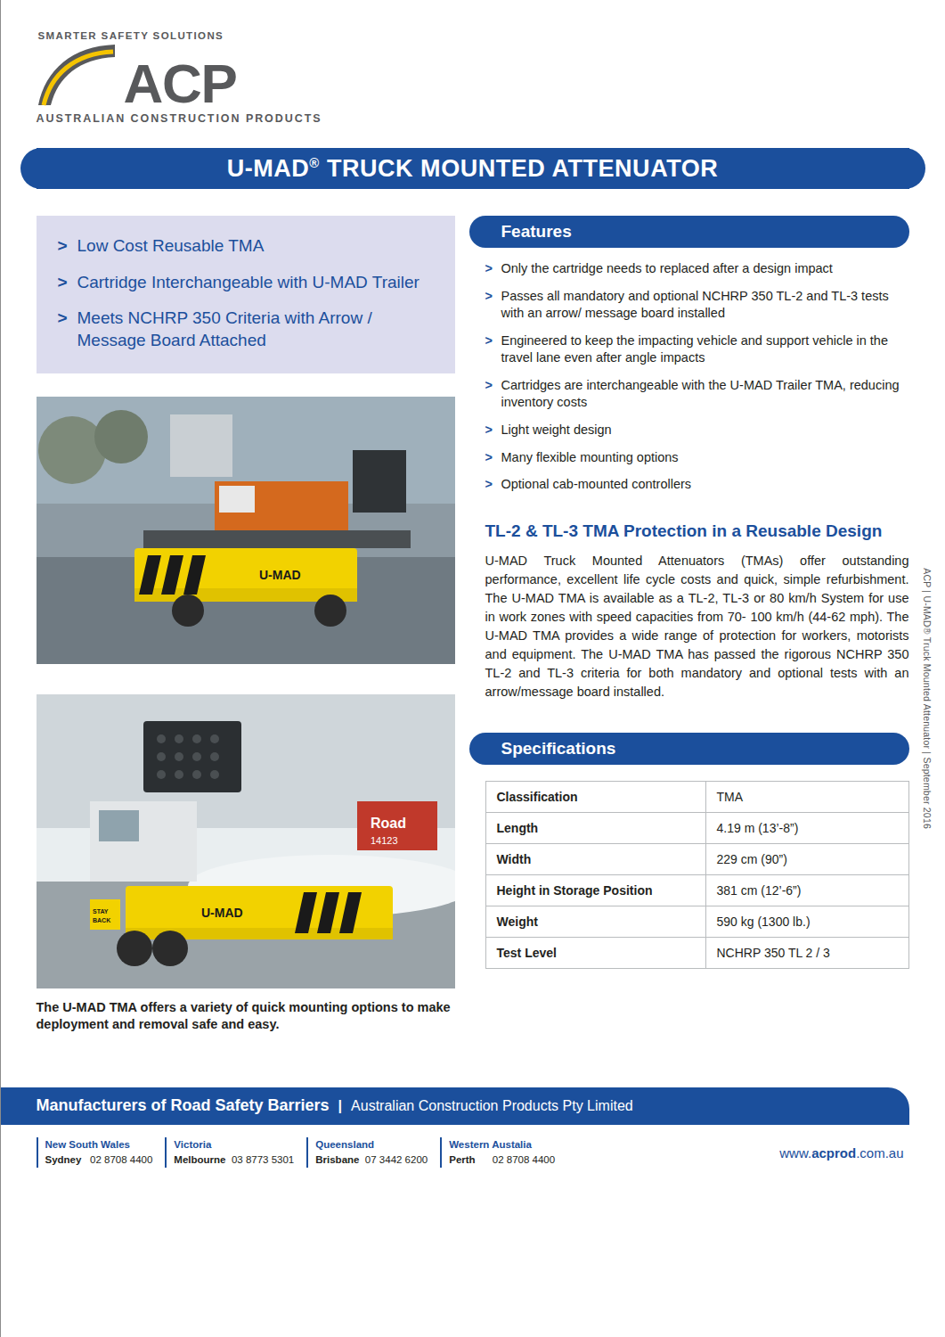SMARTER SAFETY SOLUTIONS
ACP
AUSTRALIAN CONSTRUCTION PRODUCTS
U-MAD® TRUCK MOUNTED ATTENUATOR
Low Cost Reusable TMA
Cartridge Interchangeable with U-MAD Trailer
Meets NCHRP 350 Criteria with Arrow / Message Board Attached
U-MAD
Road 14123 U-MAD STAY BACK
The U-MAD TMA offers a variety of quick mounting options to make deployment and removal safe and easy.
Features
Only the cartridge needs to replaced after a design impact
Passes all mandatory and optional NCHRP 350 TL-2 and TL-3 tests with an arrow/ message board installed
Engineered to keep the impacting vehicle and support vehicle in the travel lane even after angle impacts
Cartridges are interchangeable with the U-MAD Trailer TMA, reducing inventory costs
Light weight design
Many flexible mounting options
Optional cab-mounted controllers
TL-2 & TL-3 TMA Protection in a Reusable Design
U-MAD Truck Mounted Attenuators (TMAs) offer outstanding performance, excellent life cycle costs and quick, simple refurbishment. The U-MAD TMA is available as a TL-2, TL-3 or 80 km/h System for use in work zones with speed capacities from 70- 100 km/h (44-62 mph). The U-MAD TMA provides a wide range of protection for workers, motorists and equipment. The U-MAD TMA has passed the rigorous NCHRP 350 TL-2 and TL-3 criteria for both mandatory and optional tests with an arrow/message board installed.
Specifications
| Classification | TMA |
| Length | 4.19 m (13’-8”) |
| Width | 229 cm (90”) |
| Height in Storage Position | 381 cm (12’-6”) |
| Weight | 590 kg (1300 lb.) |
| Test Level | NCHRP 350 TL 2 / 3 |
ACP | U-MAD® Truck Mounted Attenuator | September 2016
Manufacturers of Road Safety Barriers | Australian Construction Products Pty Limited
New South Wales Sydney 02 8708 4400
Victoria Melbourne 03 8773 5301
Queensland Brisbane 07 3442 6200
Western Austalia Perth 02 8708 4400
www.acprod.com.au